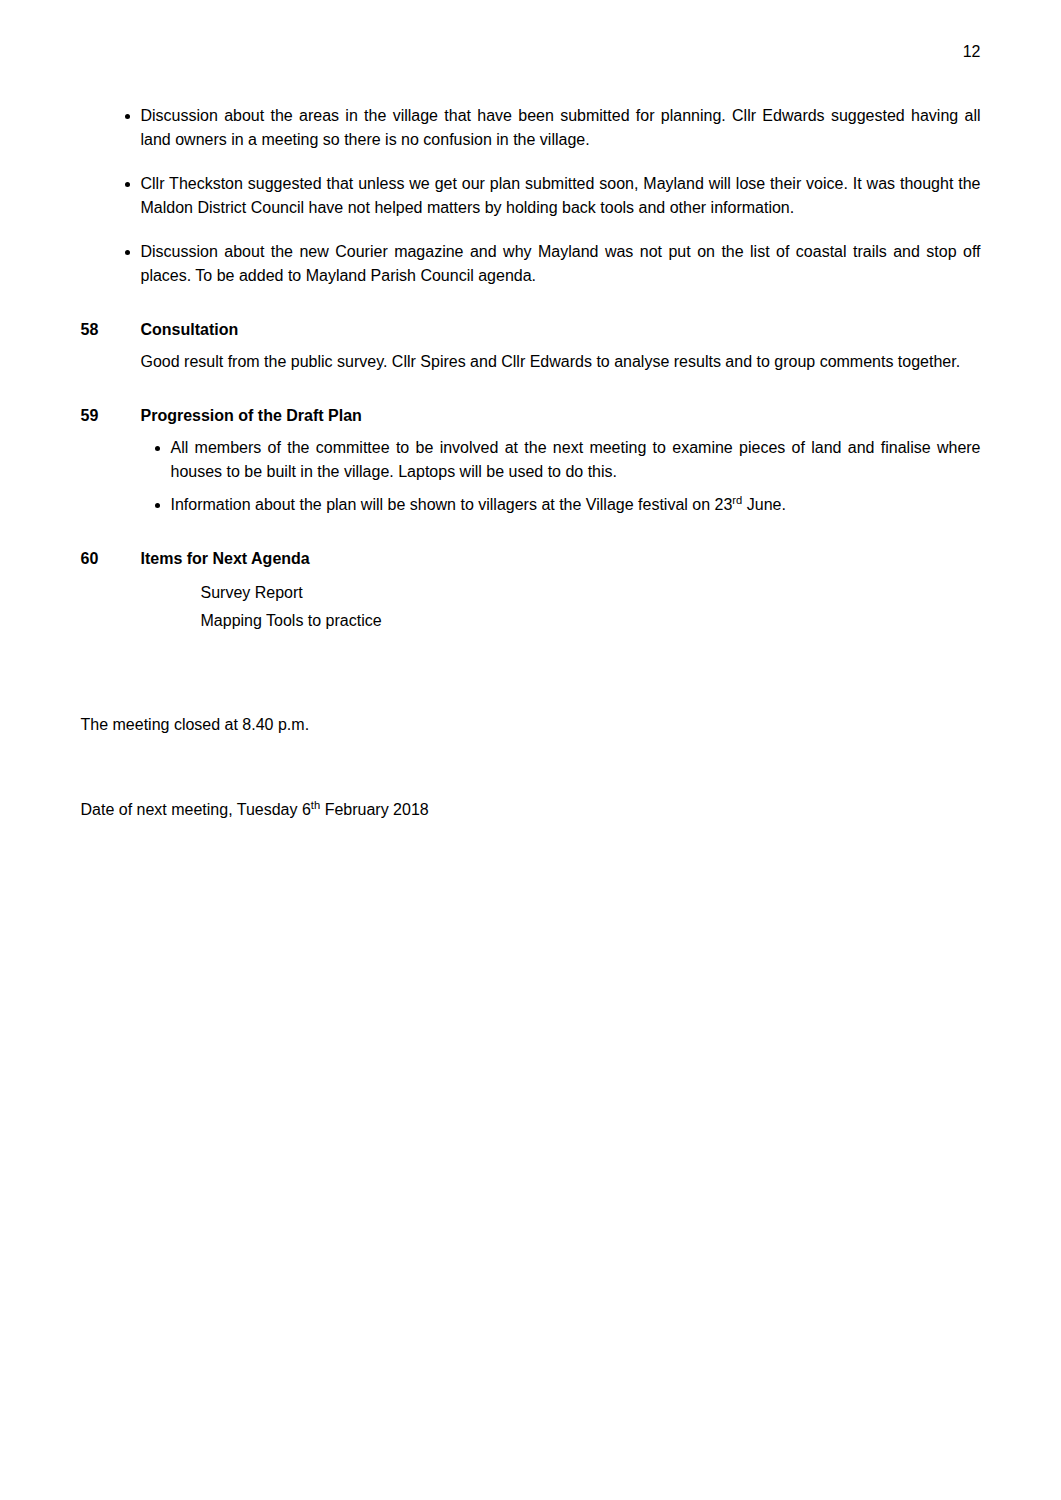12
Discussion about the areas in the village that have been submitted for planning. Cllr Edwards suggested having all land owners in a meeting so there is no confusion in the village.
Cllr Theckston suggested that unless we get our plan submitted soon, Mayland will lose their voice. It was thought the Maldon District Council have not helped matters by holding back tools and other information.
Discussion about the new Courier magazine and why Mayland was not put on the list of coastal trails and stop off places. To be added to Mayland Parish Council agenda.
58 Consultation
Good result from the public survey. Cllr Spires and Cllr Edwards to analyse results and to group comments together.
59 Progression of the Draft Plan
All members of the committee to be involved at the next meeting to examine pieces of land and finalise where houses to be built in the village. Laptops will be used to do this.
Information about the plan will be shown to villagers at the Village festival on 23rd June.
60 Items for Next Agenda
Survey Report
Mapping Tools to practice
The meeting closed at 8.40 p.m.
Date of next meeting, Tuesday 6th February 2018